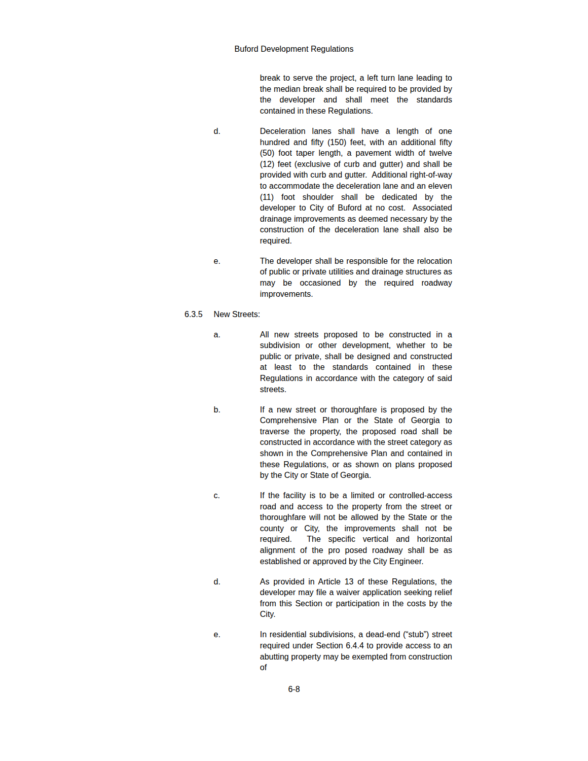Buford Development Regulations
break to serve the project, a left turn lane leading to the median break shall be required to be provided by the developer and shall meet the standards contained in these Regulations.
d.
Deceleration lanes shall have a length of one hundred and fifty (150) feet, with an additional fifty (50) foot taper length, a pavement width of twelve (12) feet (exclusive of curb and gutter) and shall be provided with curb and gutter. Additional right-of-way to accommodate the deceleration lane and an eleven (11) foot shoulder shall be dedicated by the developer to City of Buford at no cost. Associated drainage improvements as deemed necessary by the construction of the deceleration lane shall also be required.
e.
The developer shall be responsible for the relocation of public or private utilities and drainage structures as may be occasioned by the required roadway improvements.
6.3.5 New Streets:
a.
All new streets proposed to be constructed in a subdivision or other development, whether to be public or private, shall be designed and constructed at least to the standards contained in these Regulations in accordance with the category of said streets.
b.
If a new street or thoroughfare is proposed by the Comprehensive Plan or the State of Georgia to traverse the property, the proposed road shall be constructed in accordance with the street category as shown in the Comprehensive Plan and contained in these Regulations, or as shown on plans proposed by the City or State of Georgia.
c.
If the facility is to be a limited or controlled-access road and access to the property from the street or thoroughfare will not be allowed by the State or the county or City, the improvements shall not be required. The specific vertical and horizontal alignment of the pro posed roadway shall be as established or approved by the City Engineer.
d.
As provided in Article 13 of these Regulations, the developer may file a waiver application seeking relief from this Section or participation in the costs by the City.
e.
In residential subdivisions, a dead-end (“stub”) street required under Section 6.4.4 to provide access to an abutting property may be exempted from construction of
6-8